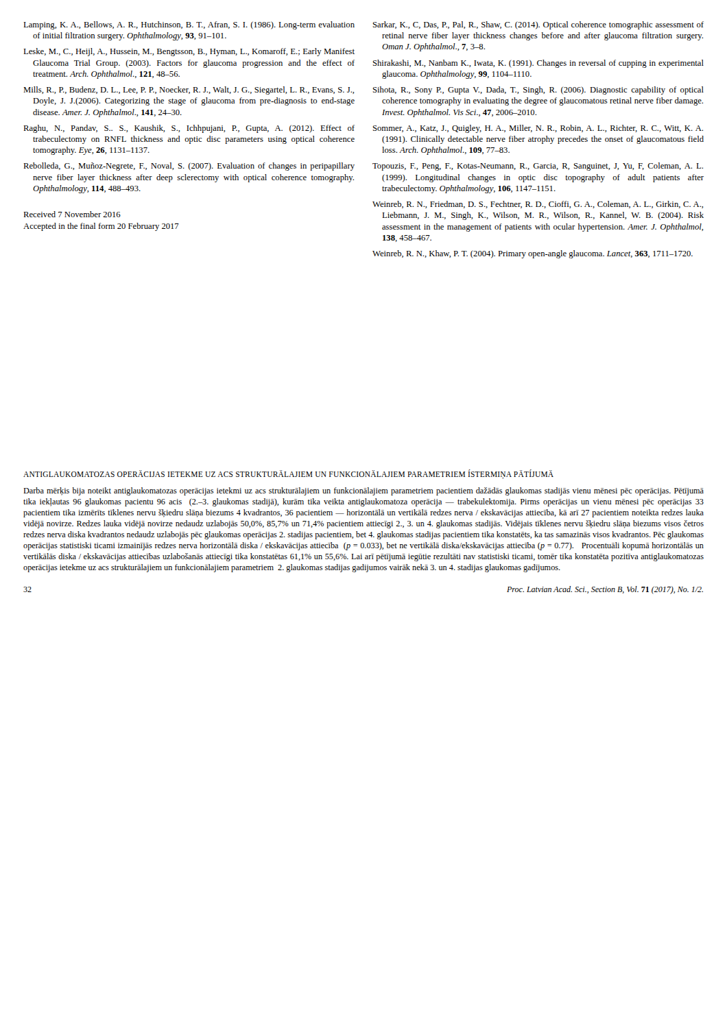Lamping, K. A., Bellows, A. R., Hutchinson, B. T., Afran, S. I. (1986). Long-term evaluation of initial filtration surgery. Ophthalmology, 93, 91–101.
Leske, M., C., Heijl, A., Hussein, M., Bengtsson, B., Hyman, L., Komaroff, E.; Early Manifest Glaucoma Trial Group. (2003). Factors for glaucoma progression and the effect of treatment. Arch. Ophthalmol., 121, 48–56.
Mills, R., P., Budenz, D. L., Lee, P. P., Noecker, R. J., Walt, J. G., Siegartel, L. R., Evans, S. J., Doyle, J. J.(2006). Categorizing the stage of glaucoma from pre-diagnosis to end-stage disease. Amer. J. Ophthalmol., 141, 24–30.
Raghu, N., Pandav, S.. S., Kaushik, S., Ichhpujani, P., Gupta, A. (2012). Effect of trabeculectomy on RNFL thickness and optic disc parameters using optical coherence tomography. Eye, 26, 1131–1137.
Rebolleda, G., Muñoz-Negrete, F., Noval, S. (2007). Evaluation of changes in peripapillary nerve fiber layer thickness after deep sclerectomy with optical coherence tomography. Ophthalmology, 114, 488–493.
Received 7 November 2016
Accepted in the final form 20 February 2017
Sarkar, K., C, Das, P., Pal, R., Shaw, C. (2014). Optical coherence tomographic assessment of retinal nerve fiber layer thickness changes before and after glaucoma filtration surgery. Oman J. Ophthalmol., 7, 3–8.
Shirakashi, M., Nanbam K., Iwata, K. (1991). Changes in reversal of cupping in experimental glaucoma. Ophthalmology, 99, 1104–1110.
Sihota, R., Sony P., Gupta V., Dada, T., Singh, R. (2006). Diagnostic capability of optical coherence tomography in evaluating the degree of glaucomatous retinal nerve fiber damage. Invest. Ophthalmol. Vis Sci., 47, 2006–2010.
Sommer, A., Katz, J., Quigley, H. A., Miller, N. R., Robin, A. L., Richter, R. C., Witt, K. A. (1991). Clinically detectable nerve fiber atrophy precedes the onset of glaucomatous field loss. Arch. Ophthalmol., 109, 77–83.
Topouzis, F., Peng, F., Kotas-Neumann, R., Garcia, R, Sanguinet, J, Yu, F, Coleman, A. L. (1999). Longitudinal changes in optic disc topography of adult patients after trabeculectomy. Ophthalmology, 106, 1147–1151.
Weinreb, R. N., Friedman, D. S., Fechtner, R. D., Cioffi, G. A., Coleman, A. L., Girkin, C. A., Liebmann, J. M., Singh, K., Wilson, M. R., Wilson, R., Kannel, W. B. (2004). Risk assessment in the management of patients with ocular hypertension. Amer. J. Ophthalmol, 138, 458–467.
Weinreb, R. N., Khaw, P. T. (2004). Primary open-angle glaucoma. Lancet, 363, 1711–1720.
ANTIGLAUKOMATOZAS OPERÄCIJAS IETEKME UZ ACS STRUKTURÄLAJIEM UN FUNKCIONÄLAJIEM PARAMETRIEM ÍSTERMIŅA PÄTÍJUMÄ
Darba mērķis bija noteikt antiglaukomatozas operācijas ietekmi uz acs strukturālajiem un funkcionālajiem parametriem pacientiem dažādās glaukomas stadijās vienu mēnesi pēc operācijas. Pētījumā tika iekļautas 96 glaukomas pacientu 96 acis (2.–3. glaukomas stadijā), kurām tika veikta antiglaukomatoza operācija — trabekulektomija. Pirms operācijas un vienu mēnesi pēc operācijas 33 pacientiem tika izmērīts tīklenes nervu šķiedru slāņa biezums 4 kvadrantos, 36 pacientiem — horizontālā un vertikālā redzes nerva / ekskavācijas attiecība, kā arī 27 pacientiem noteikta redzes lauka vidējā novirze. Redzes lauka vidējā novirze nedaudz uzlabojās 50,0%, 85,7% un 71,4% pacientiem attiecīgi 2., 3. un 4. glaukomas stadijās. Vidējais tīklenes nervu šķiedru slāņa biezums visos četros redzes nerva diska kvadrantos nedaudz uzlabojās pēc glaukomas operācijas 2. stadijas pacientiem, bet 4. glaukomas stadijas pacientiem tika konstatēts, ka tas samazinās visos kvadrantos. Pēc glaukomas operācijas statistiski ticami izmainījās redzes nerva horizontālā diska / ekskavācijas attiecība (p = 0.033), bet ne vertikālā diska/ekskavācijas attiecība (p = 0.77). Procentuāli kopumā horizontālās un vertikālās diska / ekskavācijas attiecības uzlabošanās attiecīgi tika konstatētas 61,1% un 55,6%. Lai arī pētījumā iegūtie rezultāti nav statistiski ticami, tomēr tika konstatēta pozitīva antiglaukomatozas operācijas ietekme uz acs strukturālajiem un funkcionālajiem parametriem 2. glaukomas stadijas gadijumos vairāk nekā 3. un 4. stadijas glaukomas gadījumos.
32
Proc. Latvian Acad. Sci., Section B, Vol. 71 (2017), No. 1/2.